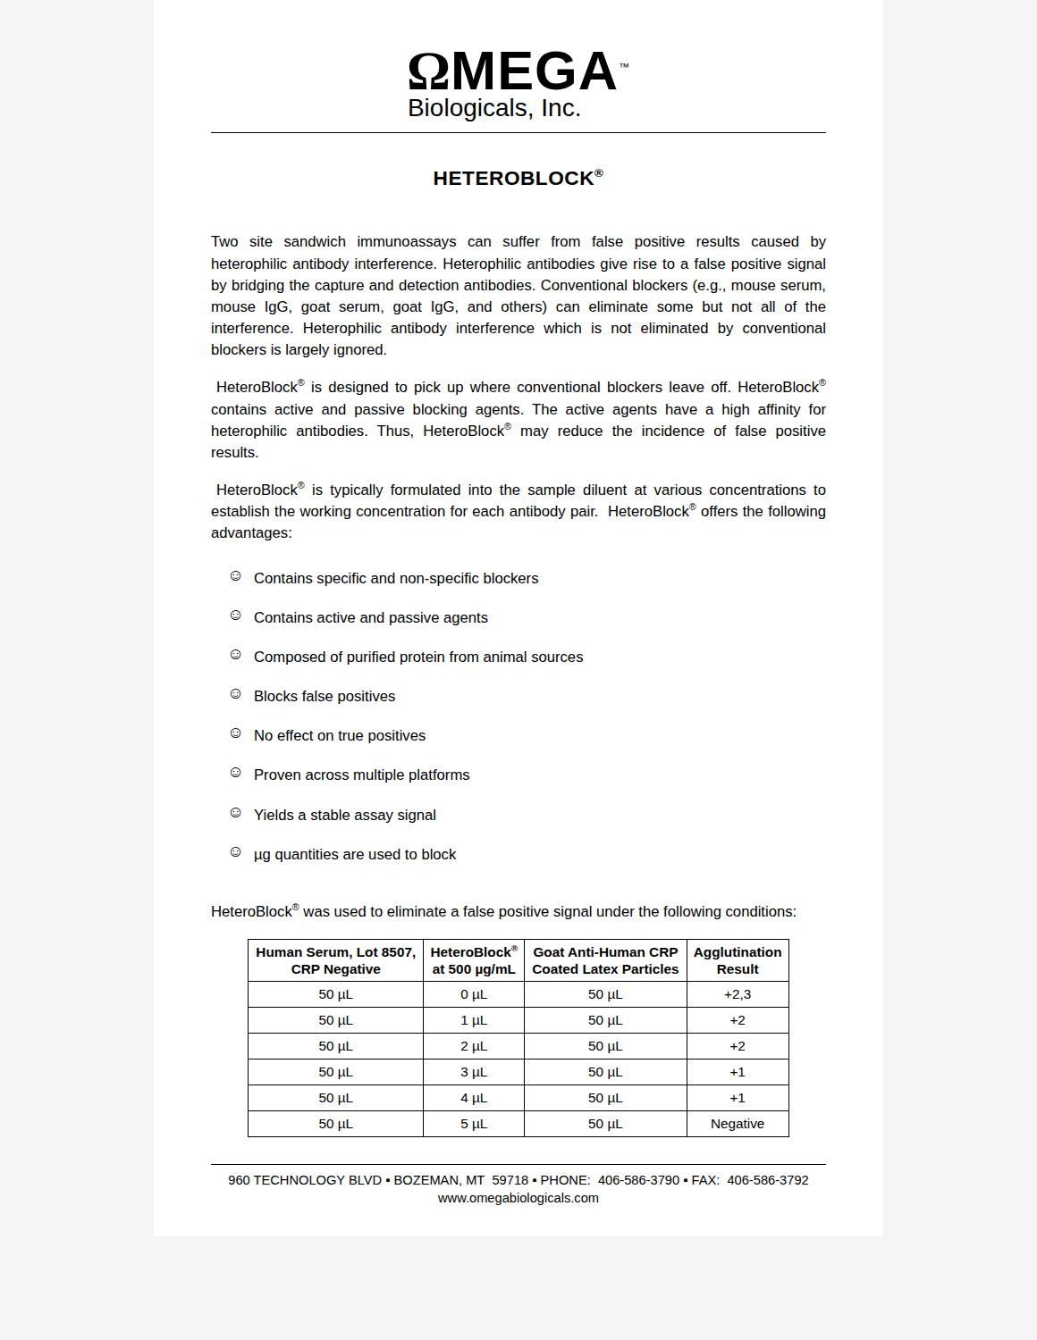ΩMEGA™
Biologicals, Inc.
HETEROBLOCK®
Two site sandwich immunoassays can suffer from false positive results caused by heterophilic antibody interference. Heterophilic antibodies give rise to a false positive signal by bridging the capture and detection antibodies. Conventional blockers (e.g., mouse serum, mouse IgG, goat serum, goat IgG, and others) can eliminate some but not all of the interference. Heterophilic antibody interference which is not eliminated by conventional blockers is largely ignored.
HeteroBlock® is designed to pick up where conventional blockers leave off. HeteroBlock® contains active and passive blocking agents. The active agents have a high affinity for heterophilic antibodies. Thus, HeteroBlock® may reduce the incidence of false positive results.
HeteroBlock® is typically formulated into the sample diluent at various concentrations to establish the working concentration for each antibody pair. HeteroBlock® offers the following advantages:
Contains specific and non-specific blockers
Contains active and passive agents
Composed of purified protein from animal sources
Blocks false positives
No effect on true positives
Proven across multiple platforms
Yields a stable assay signal
µg quantities are used to block
HeteroBlock® was used to eliminate a false positive signal under the following conditions:
| Human Serum, Lot 8507, CRP Negative | HeteroBlock ® at 500 µg/mL | Goat Anti-Human CRP Coated Latex Particles | Agglutination Result |
| --- | --- | --- | --- |
| 50 µL | 0 µL | 50 µL | +2,3 |
| 50 µL | 1 µL | 50 µL | +2 |
| 50 µL | 2 µL | 50 µL | +2 |
| 50 µL | 3 µL | 50 µL | +1 |
| 50 µL | 4 µL | 50 µL | +1 |
| 50 µL | 5 µL | 50 µL | Negative |
960 TECHNOLOGY BLVD ▪ BOZEMAN, MT 59718 ▪ PHONE: 406-586-3790 ▪ FAX: 406-586-3792
www.omegabiologicals.com